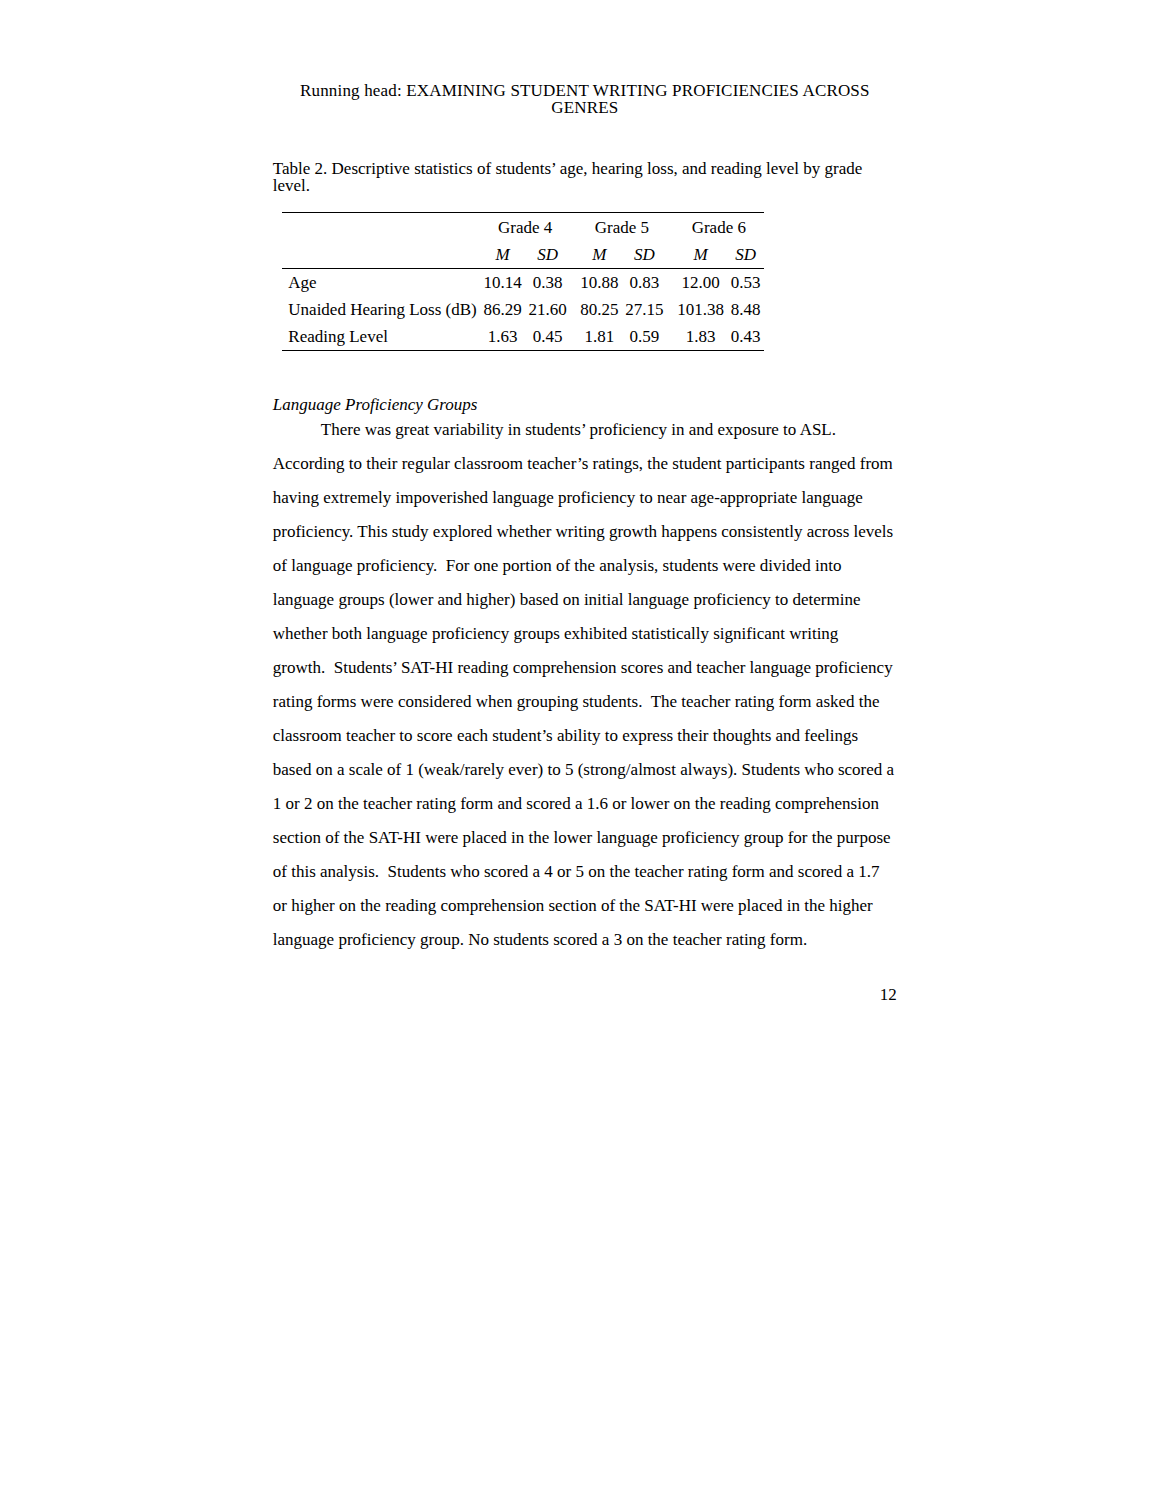Running head: EXAMINING STUDENT WRITING PROFICIENCIES ACROSS GENRES
Table 2. Descriptive statistics of students’ age, hearing loss, and reading level by grade level.
| | Grade 4 | | Grade 5 | | Grade 6 |
| --- | --- | --- | --- | --- | --- |
| | M | SD | | M | SD | | M | SD |
| Age | 10.14 | 0.38 | | 10.88 | 0.83 | | 12.00 | 0.53 |
| Unaided Hearing Loss (dB) | 86.29 | 21.60 | | 80.25 | 27.15 | | 101.38 | 8.48 |
| Reading Level | 1.63 | 0.45 | | 1.81 | 0.59 | | 1.83 | 0.43 |
Language Proficiency Groups
There was great variability in students’ proficiency in and exposure to ASL. According to their regular classroom teacher’s ratings, the student participants ranged from having extremely impoverished language proficiency to near age-appropriate language proficiency. This study explored whether writing growth happens consistently across levels of language proficiency. For one portion of the analysis, students were divided into language groups (lower and higher) based on initial language proficiency to determine whether both language proficiency groups exhibited statistically significant writing growth. Students’ SAT-HI reading comprehension scores and teacher language proficiency rating forms were considered when grouping students. The teacher rating form asked the classroom teacher to score each student’s ability to express their thoughts and feelings based on a scale of 1 (weak/rarely ever) to 5 (strong/almost always). Students who scored a 1 or 2 on the teacher rating form and scored a 1.6 or lower on the reading comprehension section of the SAT-HI were placed in the lower language proficiency group for the purpose of this analysis. Students who scored a 4 or 5 on the teacher rating form and scored a 1.7 or higher on the reading comprehension section of the SAT-HI were placed in the higher language proficiency group. No students scored a 3 on the teacher rating form.
12